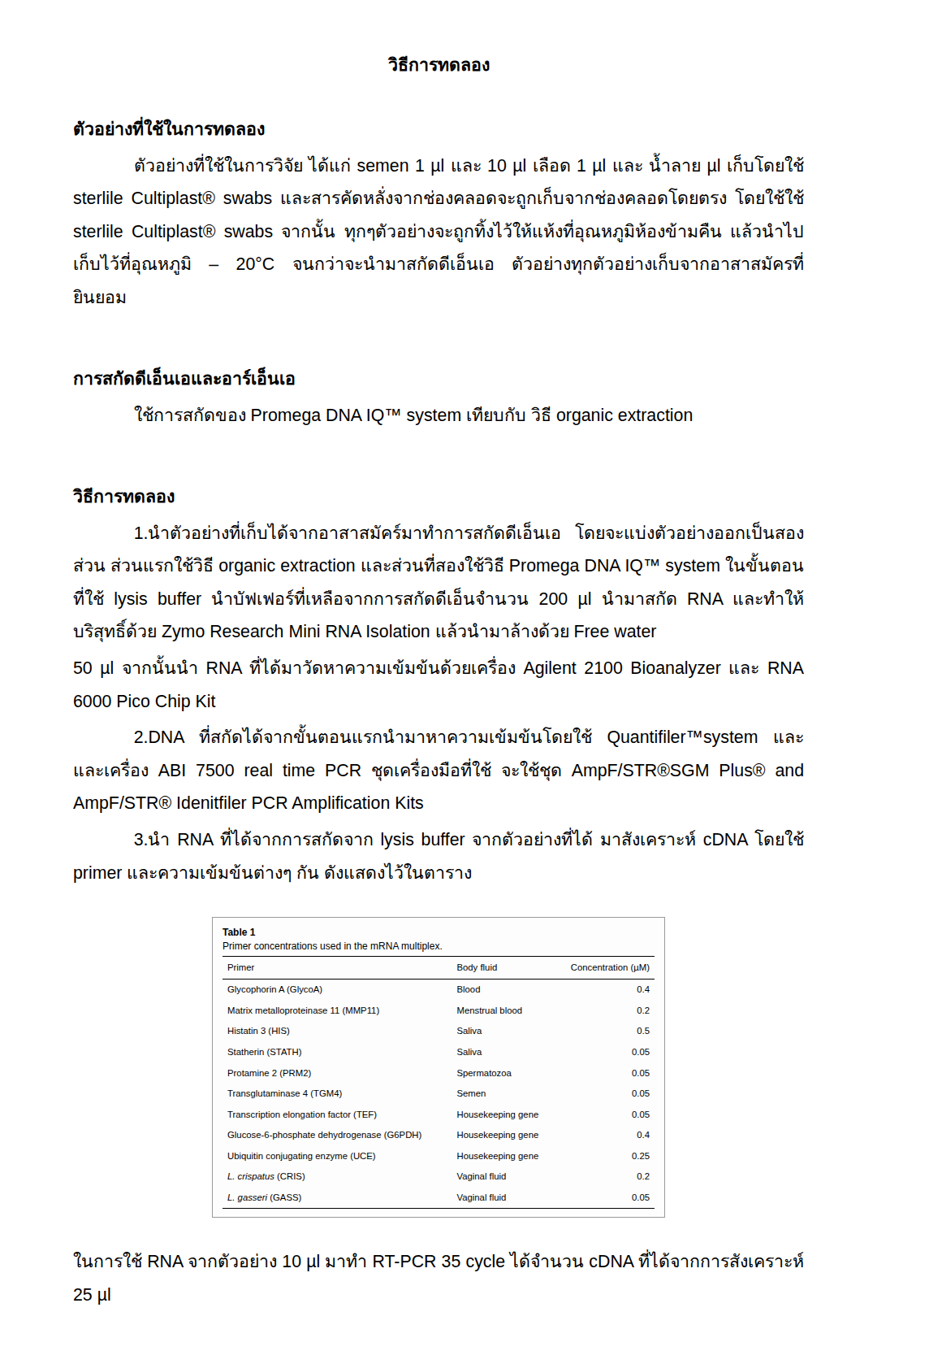วิธีการทดลอง
ตัวอย่างที่ใช้ในการทดลอง
ตัวอย่างที่ใช้ในการวิจัย ได้แก่ semen 1 µl และ 10 µl เลือด 1 µl และ น้ำลาย µl เก็บโดยใช้ sterlile Cultiplast® swabs และสารคัดหลั่งจากช่องคลอดจะถูกเก็บจากช่องคลอดโดยตรง โดยใช้ใช้ sterlile Cultiplast® swabs จากนั้น ทุกๆตัวอย่างจะถูกทิ้งไว้ให้แห้งที่อุณหภูมิห้องข้ามคืน แล้วนำไปเก็บไว้ที่อุณหภูมิ – 20°C จนกว่าจะนำมาสกัดดีเอ็นเอ ตัวอย่างทุกตัวอย่างเก็บจากอาสาสมัครที่ยินยอม
การสกัดดีเอ็นเอและอาร์เอ็นเอ
ใช้การสกัดของ Promega DNA IQ™ system เทียบกับ วิธี organic extraction
วิธีการทดลอง
1.นำตัวอย่างที่เก็บได้จากอาสาสมัคร์มาทำการสกัดดีเอ็นเอ โดยจะแบ่งตัวอย่างออกเป็นสองส่วน ส่วนแรกใช้วิธี organic extraction และส่วนที่สองใช้วิธี Promega DNA IQ™ system ในขั้นตอนที่ใช้ lysis buffer นำบัฟเฟอร์ที่เหลือจากการสกัดดีเอ็นจำนวน 200 µl นำมาสกัด RNA และทำให้บริสุทธิ์ด้วย Zymo Research Mini RNA Isolation แล้วนำมาล้างด้วย Free water
50 µl จากนั้นนำ RNA ที่ได้มาวัดหาความเข้มข้นด้วยเครื่อง Agilent 2100 Bioanalyzer และ RNA 6000 Pico Chip Kit
2.DNA ที่สกัดได้จากขั้นตอนแรกนำมาหาความเข้มข้นโดยใช้ Quantifiler™system และ และเครื่อง ABI 7500 real time PCR ชุดเครื่องมือที่ใช้ จะใช้ชุด AmpF/STR®SGM Plus® and AmpF/STR® Idenitfiler PCR Amplification Kits
3.นำ RNA ที่ได้จากการสกัดจาก lysis buffer จากตัวอย่างที่ได้ มาสังเคราะห์ cDNA โดยใช้ primer และความเข้มข้นต่างๆ กัน ดังแสดงไว้ในตาราง
Table 1 Primer concentrations used in the mRNA multiplex.
| Primer | Body fluid | Concentration (µM) |
| --- | --- | --- |
| Glycophorin A (GlycoA) | Blood | 0.4 |
| Matrix metalloproteinase 11 (MMP11) | Menstrual blood | 0.2 |
| Histatin 3 (HIS) | Saliva | 0.5 |
| Statherin (STATH) | Saliva | 0.05 |
| Protamine 2 (PRM2) | Spermatozoa | 0.05 |
| Transglutaminase 4 (TGM4) | Semen | 0.05 |
| Transcription elongation factor (TEF) | Housekeeping gene | 0.05 |
| Glucose-6-phosphate dehydrogenase (G6PDH) | Housekeeping gene | 0.4 |
| Ubiquitin conjugating enzyme (UCE) | Housekeeping gene | 0.25 |
| L. crispatus (CRIS) | Vaginal fluid | 0.2 |
| L. gasseri (GASS) | Vaginal fluid | 0.05 |
ในการใช้ RNA จากตัวอย่าง 10 µl มาทำ RT-PCR 35 cycle ได้จำนวน cDNA ที่ได้จากการสังเคราะห์ 25 µl